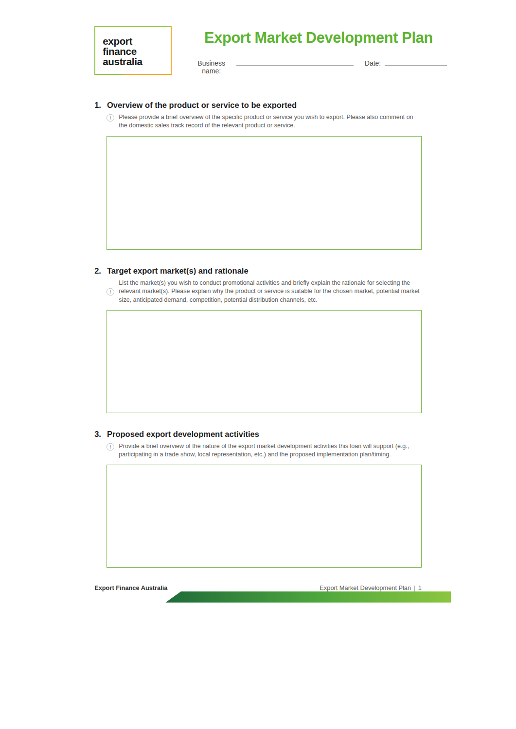export finance australia
Export Market Development Plan
Business name: Date:
1. Overview of the product or service to be exported
i
Please provide a brief overview of the specific product or service you wish to export. Please also comment on the domestic sales track record of the relevant product or service.
2. Target export market(s) and rationale
i
List the market(s) you wish to conduct promotional activities and briefly explain the rationale for selecting the relevant market(s). Please explain why the product or service is suitable for the chosen market, potential market size, anticipated demand, competition, potential distribution channels, etc.
3. Proposed export development activities
i
Provide a brief overview of the nature of the export market development activities this loan will support (e.g., participating in a trade show, local representation, etc.) and the proposed implementation plan/timing.
Export Finance Australia
Export Market Development Plan|1